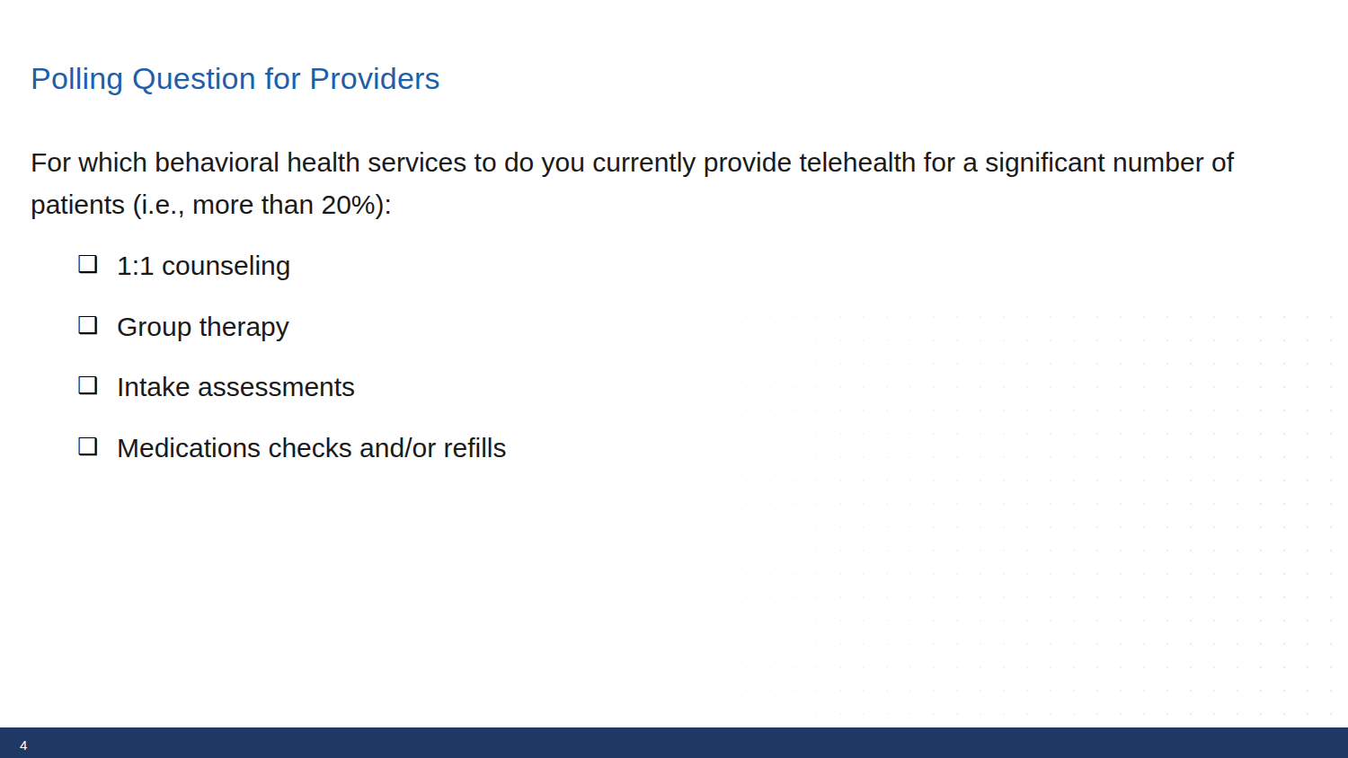Polling Question for Providers
For which behavioral health services to do you currently provide telehealth for a significant number of patients (i.e., more than 20%):
1:1 counseling
Group therapy
Intake assessments
Medications checks and/or refills
4